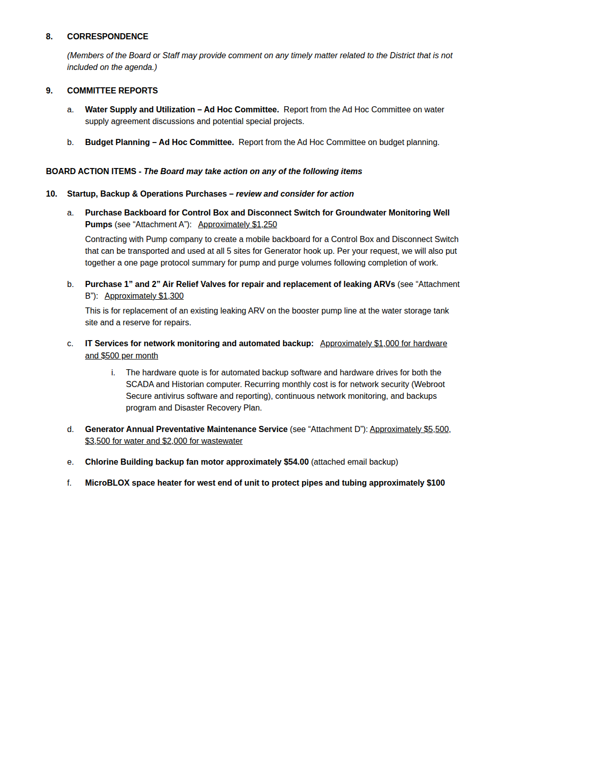8. Correspondence
(Members of the Board or Staff may provide comment on any timely matter related to the District that is not included on the agenda.)
9. Committee Reports
a. Water Supply and Utilization – Ad Hoc Committee. Report from the Ad Hoc Committee on water supply agreement discussions and potential special projects.
b. Budget Planning – Ad Hoc Committee. Report from the Ad Hoc Committee on budget planning.
BOARD ACTION ITEMS - The Board may take action on any of the following items
10. Startup, Backup & Operations Purchases – review and consider for action
a. Purchase Backboard for Control Box and Disconnect Switch for Groundwater Monitoring Well Pumps (see “Attachment A”): Approximately $1,250
Contracting with Pump company to create a mobile backboard for a Control Box and Disconnect Switch that can be transported and used at all 5 sites for Generator hook up. Per your request, we will also put together a one page protocol summary for pump and purge volumes following completion of work.
b. Purchase 1” and 2” Air Relief Valves for repair and replacement of leaking ARVs (see “Attachment B”): Approximately $1,300
This is for replacement of an existing leaking ARV on the booster pump line at the water storage tank site and a reserve for repairs.
c. IT Services for network monitoring and automated backup: Approximately $1,000 for hardware and $500 per month
i. The hardware quote is for automated backup software and hardware drives for both the SCADA and Historian computer. Recurring monthly cost is for network security (Webroot Secure antivirus software and reporting), continuous network monitoring, and backups program and Disaster Recovery Plan.
d. Generator Annual Preventative Maintenance Service (see “Attachment D”): Approximately $5,500, $3,500 for water and $2,000 for wastewater
e. Chlorine Building backup fan motor approximately $54.00 (attached email backup)
f. MicroBLOX space heater for west end of unit to protect pipes and tubing approximately $100